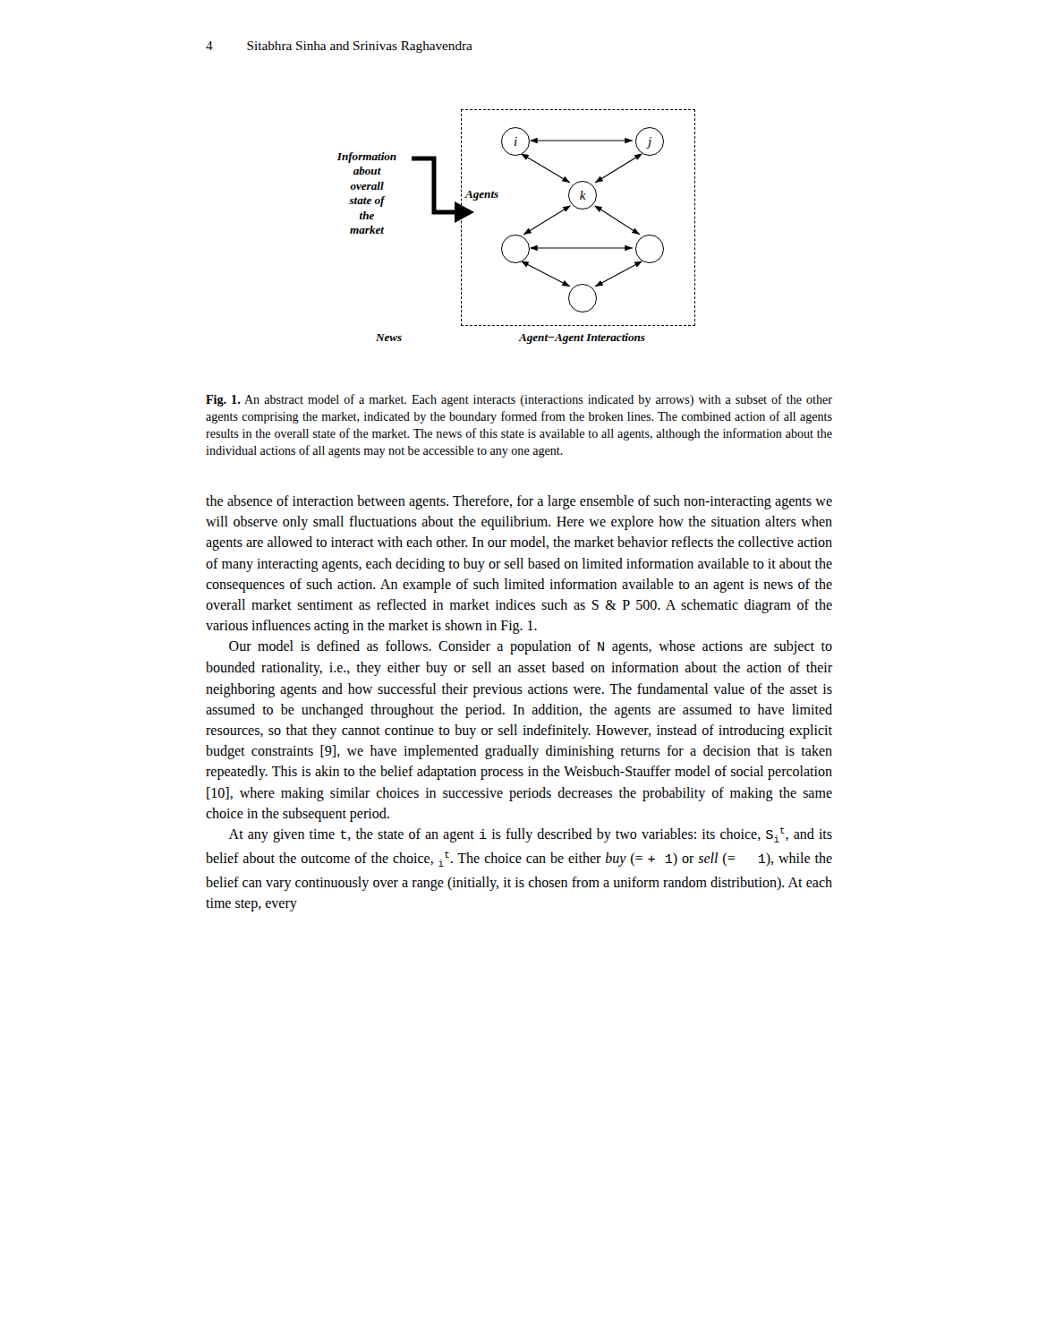4 Sitabhra Sinha and Srinivas Raghavendra
i
j
k
Information
about
overall
state of
the
market
Agents
News
Agent−Agent Interactions
Fig. 1. An abstract model of a market. Each agent interacts (interactions indicated by arrows) with a subset of the other agents comprising the market, indicated by the boundary formed from the broken lines. The combined action of all agents results in the overall state of the market. The news of this state is available to all agents, although the information about the individual actions of all agents may not be accessible to any one agent.
the absence of interaction between agents. Therefore, for a large ensemble of such non-interacting agents we will observe only small fluctuations about the equilibrium. Here we explore how the situation alters when agents are allowed to interact with each other. In our model, the market behavior reflects the collective action of many interacting agents, each deciding to buy or sell based on limited information available to it about the consequences of such action. An example of such limited information available to an agent is news of the overall market sentiment as reflected in market indices such as S & P 500. A schematic diagram of the various influences acting in the market is shown in Fig. 1.
Our model is defined as follows. Consider a population of N agents, whose actions are subject to bounded rationality, i.e., they either buy or sell an asset based on information about the action of their neighboring agents and how successful their previous actions were. The fundamental value of the asset is assumed to be unchanged throughout the period. In addition, the agents are assumed to have limited resources, so that they cannot continue to buy or sell indefinitely. However, instead of introducing explicit budget constraints [9], we have implemented gradually diminishing returns for a decision that is taken repeatedly. This is akin to the belief adaptation process in the Weisbuch-Stauffer model of social percolation [10], where making similar choices in successive periods decreases the probability of making the same choice in the subsequent period.
At any given time t, the state of an agent i is fully described by two variables: its choice, Sit, and its belief about the outcome of the choice, it. The choice can be either buy (= + 1) or sell (= 1), while the belief can vary continuously over a range (initially, it is chosen from a uniform random distribution). At each time step, every